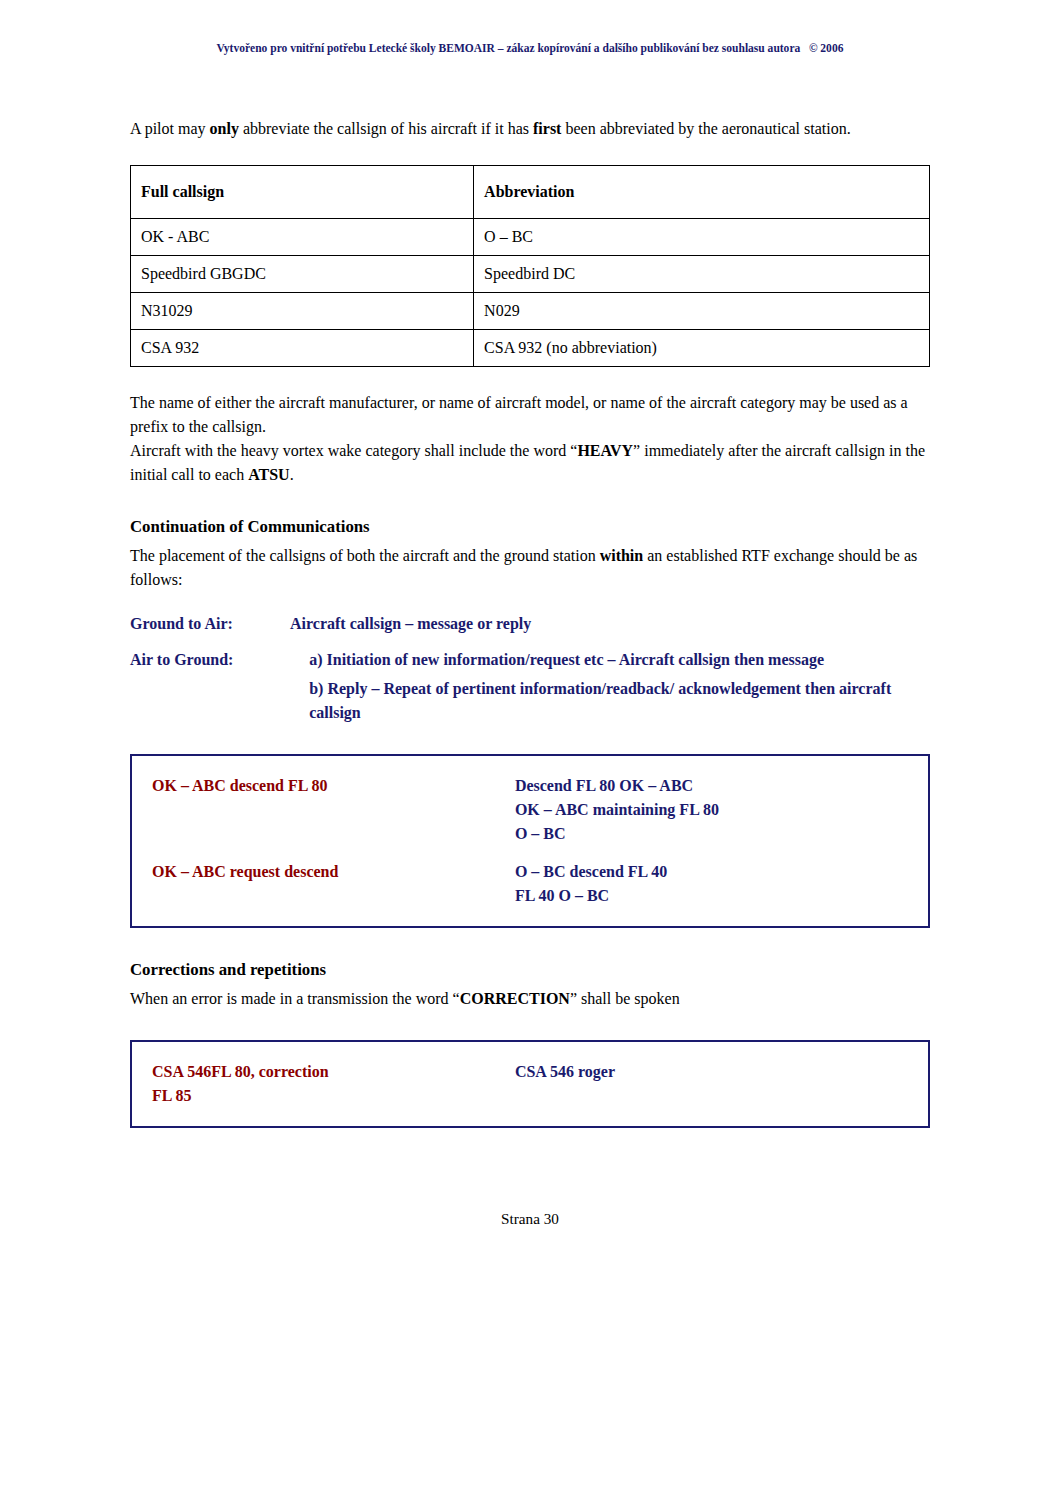Vytvořeno pro vnitřní potřebu Letecké školy BEMOAIR – zákaz kopírování a dalšího publikování bez souhlasu autora © 2006
A pilot may only abbreviate the callsign of his aircraft if it has first been abbreviated by the aeronautical station.
| Full callsign | Abbreviation |
| --- | --- |
| OK - ABC | O – BC |
| Speedbird GBGDC | Speedbird DC |
| N31029 | N029 |
| CSA 932 | CSA 932 (no abbreviation) |
The name of either the aircraft manufacturer, or name of aircraft model, or name of the aircraft category may be used as a prefix to the callsign.
Aircraft with the heavy vortex wake category shall include the word “HEAVY” immediately after the aircraft callsign in the initial call to each ATSU.
Continuation of Communications
The placement of the callsigns of both the aircraft and the ground station within an established RTF exchange should be as follows:
Ground to Air:
Aircraft callsign – message or reply
Air to Ground:
a) Initiation of new information/request etc – Aircraft callsign then message
b) Reply – Repeat of pertinent information/readback/ acknowledgement then aircraft callsign
| OK – ABC descend FL 80 | Descend FL 80 OK – ABC OK – ABC maintaining FL 80 O – BC |
| OK – ABC request descend | O – BC descend FL 40 FL 40 O – BC |
Corrections and repetitions
When an error is made in a transmission the word “CORRECTION” shall be spoken
| CSA 546FL 80, correction FL 85 | CSA 546 roger |
Strana 30